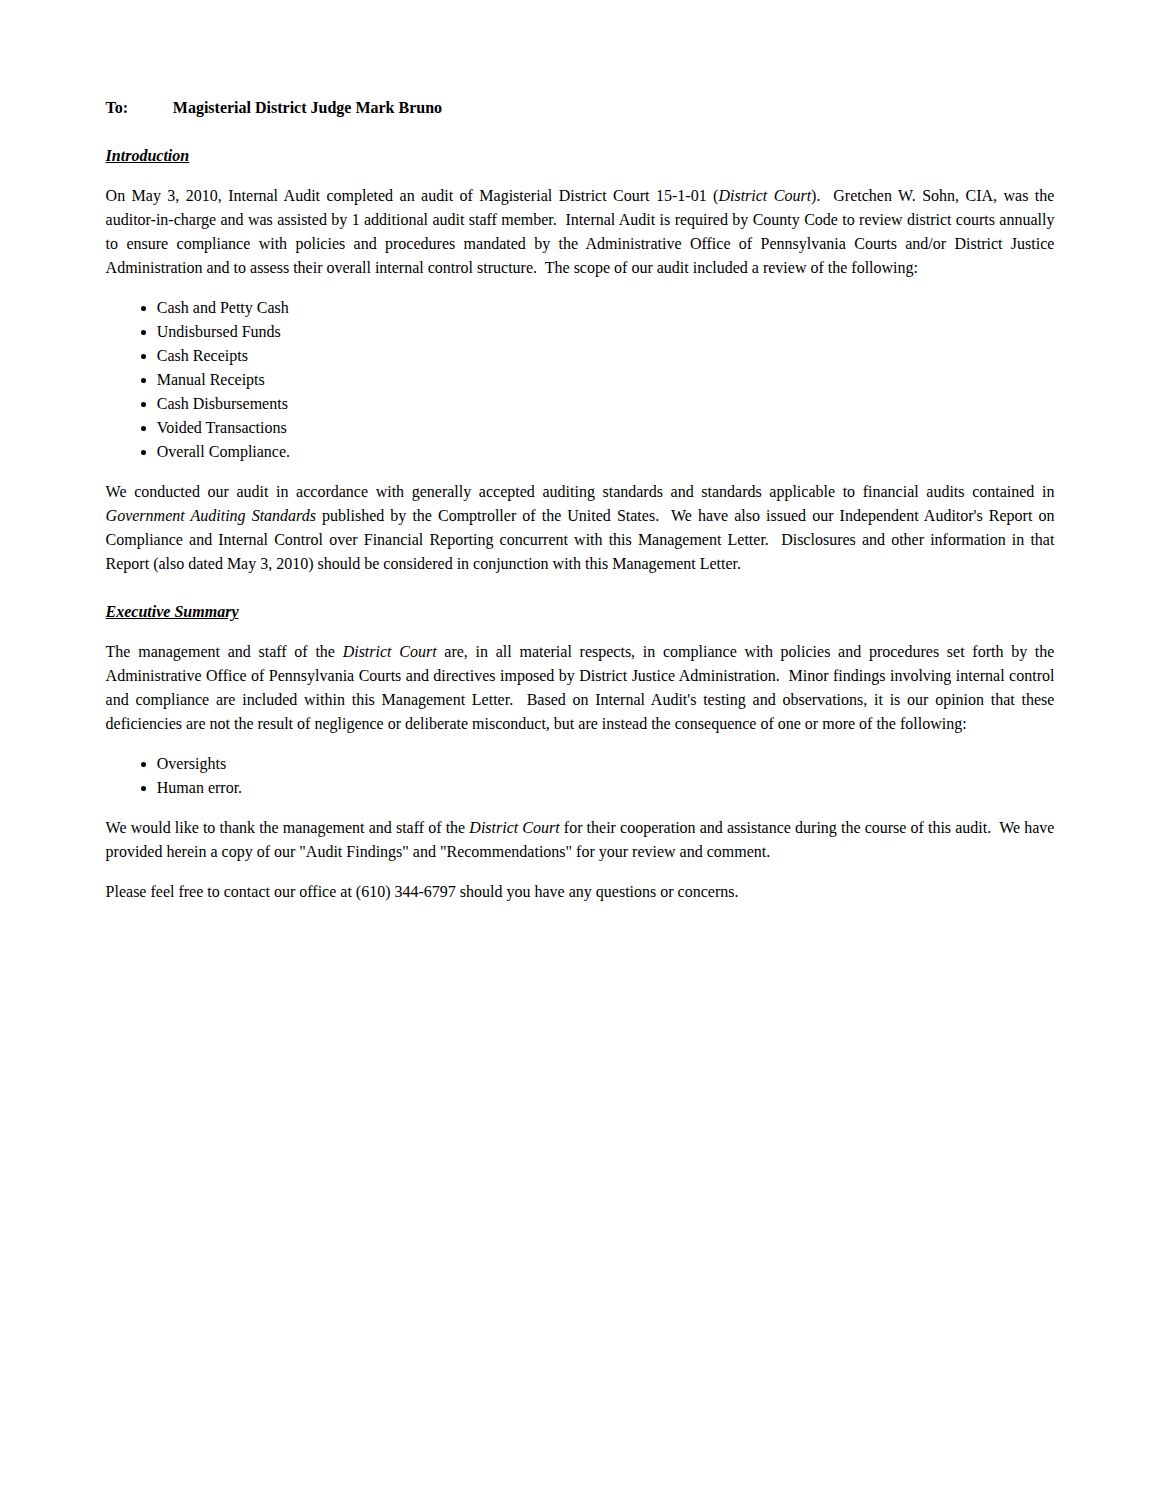To: Magisterial District Judge Mark Bruno
Introduction
On May 3, 2010, Internal Audit completed an audit of Magisterial District Court 15-1-01 (District Court). Gretchen W. Sohn, CIA, was the auditor-in-charge and was assisted by 1 additional audit staff member. Internal Audit is required by County Code to review district courts annually to ensure compliance with policies and procedures mandated by the Administrative Office of Pennsylvania Courts and/or District Justice Administration and to assess their overall internal control structure. The scope of our audit included a review of the following:
Cash and Petty Cash
Undisbursed Funds
Cash Receipts
Manual Receipts
Cash Disbursements
Voided Transactions
Overall Compliance.
We conducted our audit in accordance with generally accepted auditing standards and standards applicable to financial audits contained in Government Auditing Standards published by the Comptroller of the United States. We have also issued our Independent Auditor's Report on Compliance and Internal Control over Financial Reporting concurrent with this Management Letter. Disclosures and other information in that Report (also dated May 3, 2010) should be considered in conjunction with this Management Letter.
Executive Summary
The management and staff of the District Court are, in all material respects, in compliance with policies and procedures set forth by the Administrative Office of Pennsylvania Courts and directives imposed by District Justice Administration. Minor findings involving internal control and compliance are included within this Management Letter. Based on Internal Audit's testing and observations, it is our opinion that these deficiencies are not the result of negligence or deliberate misconduct, but are instead the consequence of one or more of the following:
Oversights
Human error.
We would like to thank the management and staff of the District Court for their cooperation and assistance during the course of this audit. We have provided herein a copy of our "Audit Findings" and "Recommendations" for your review and comment.
Please feel free to contact our office at (610) 344-6797 should you have any questions or concerns.